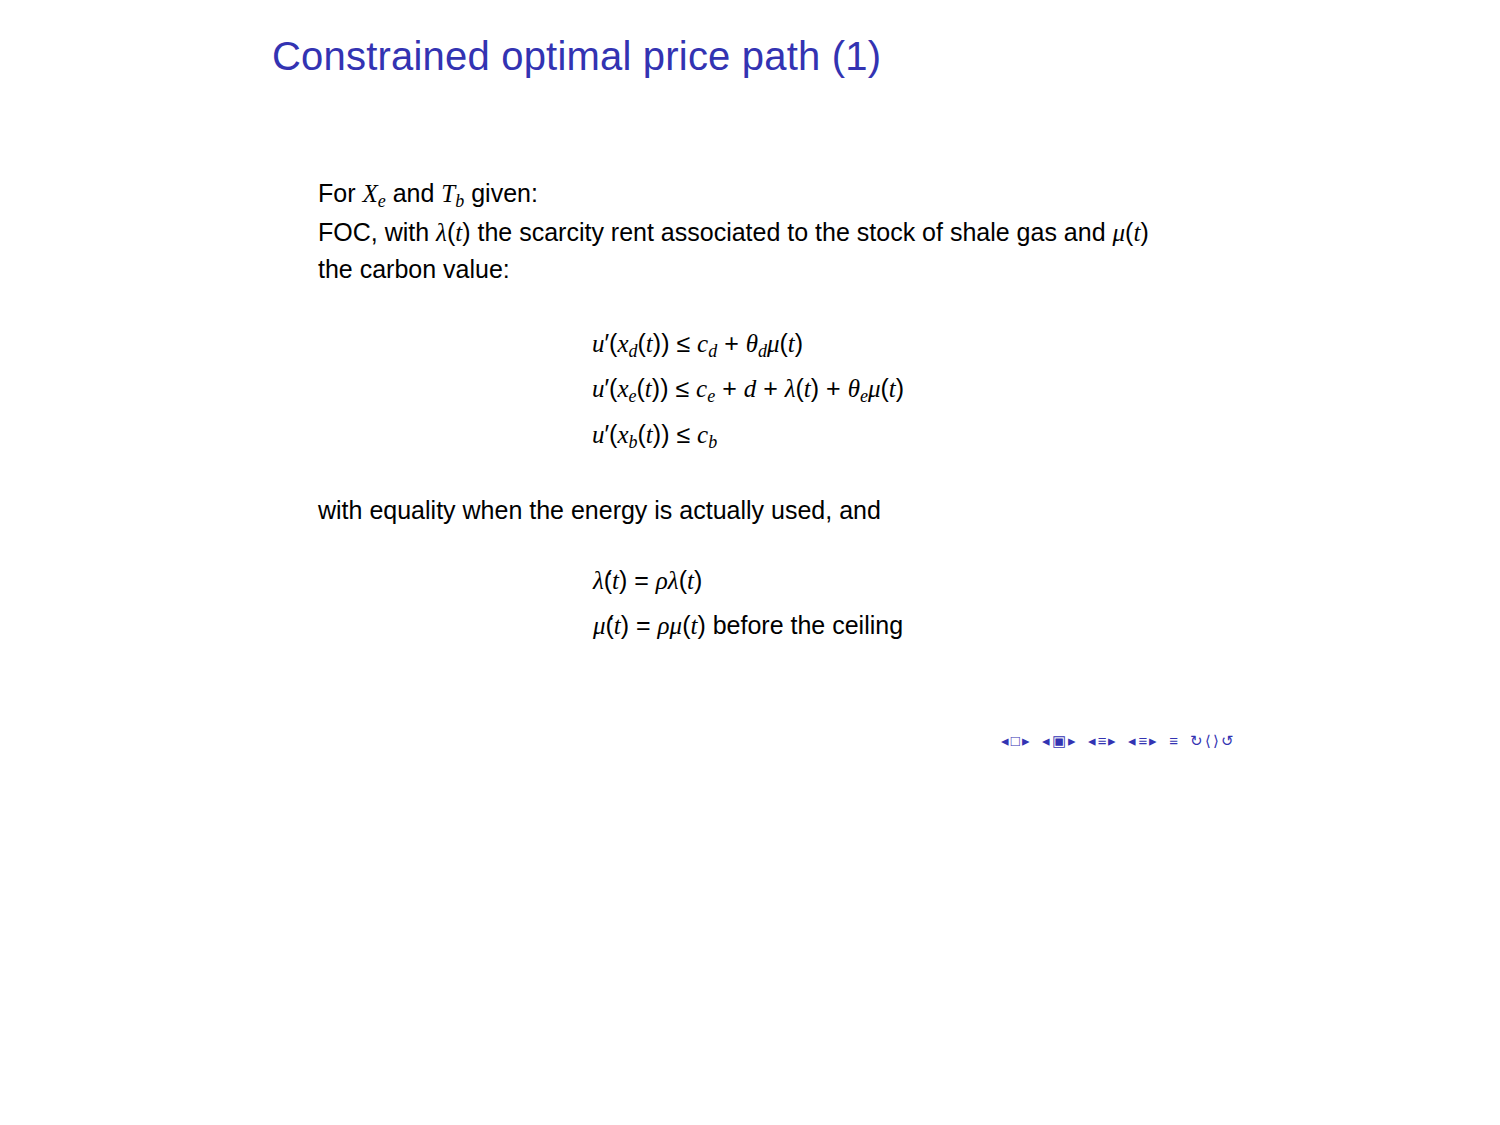Constrained optimal price path (1)
For Xe and Tb given:
FOC, with λ(t) the scarcity rent associated to the stock of shale gas and μ(t) the carbon value:
u′(xd(t)) ≤ cd + θd μ(t)
u′(xe(t)) ≤ ce + d + λ(t) + θe μ(t)
u′(xb(t)) ≤ cb
with equality when the energy is actually used, and
λ̇(t) = ρλ(t)
μ̇(t) = ρμ(t) before the ceiling
◂□▸ ◂▣▸ ◂≡▸ ◂≡▸ ≡ ↻⟨⟩↺